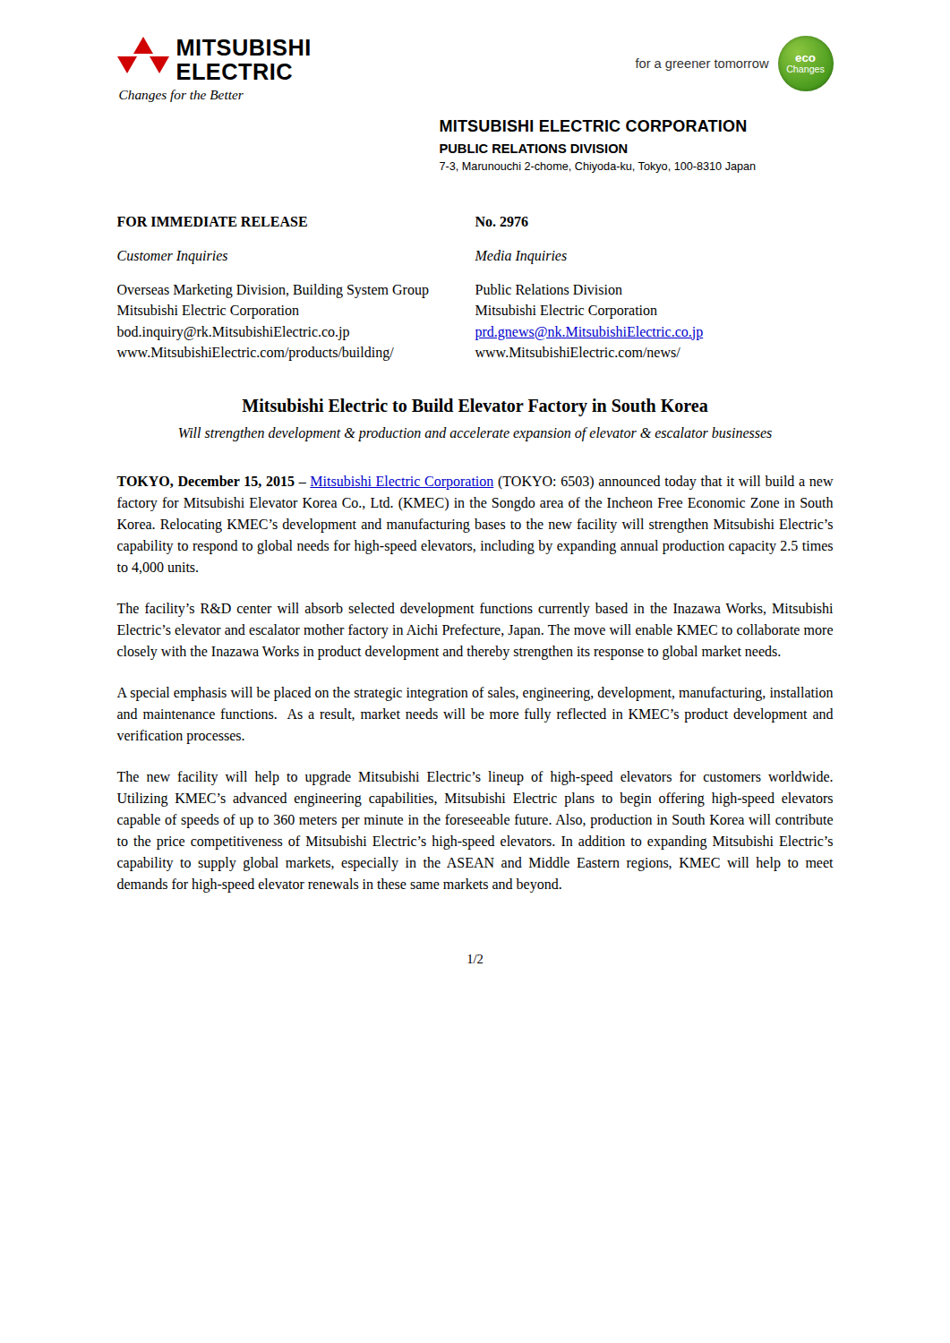MITSUBISHI
ELECTRIC
Changes for the Better
for a greener tomorrow
eco Changes
MITSUBISHI ELECTRIC CORPORATION
PUBLIC RELATIONS DIVISION
7-3, Marunouchi 2-chome, Chiyoda-ku, Tokyo, 100-8310 Japan
| FOR IMMEDIATE RELEASE | No. 2976 |
| Customer Inquiries | Media Inquiries |
| Overseas Marketing Division, Building System Group Mitsubishi Electric Corporation bod.inquiry@rk.MitsubishiElectric.co.jp www.MitsubishiElectric.com/products/building/ | Public Relations Division Mitsubishi Electric Corporation prd.gnews@nk.MitsubishiElectric.co.jp www.MitsubishiElectric.com/news/ |
Mitsubishi Electric to Build Elevator Factory in South Korea
Will strengthen development & production and accelerate expansion of elevator & escalator businesses
TOKYO, December 15, 2015 – Mitsubishi Electric Corporation (TOKYO: 6503) announced today that it will build a new factory for Mitsubishi Elevator Korea Co., Ltd. (KMEC) in the Songdo area of the Incheon Free Economic Zone in South Korea. Relocating KMEC’s development and manufacturing bases to the new facility will strengthen Mitsubishi Electric’s capability to respond to global needs for high-speed elevators, including by expanding annual production capacity 2.5 times to 4,000 units.
The facility’s R&D center will absorb selected development functions currently based in the Inazawa Works, Mitsubishi Electric’s elevator and escalator mother factory in Aichi Prefecture, Japan. The move will enable KMEC to collaborate more closely with the Inazawa Works in product development and thereby strengthen its response to global market needs.
A special emphasis will be placed on the strategic integration of sales, engineering, development, manufacturing, installation and maintenance functions. As a result, market needs will be more fully reflected in KMEC’s product development and verification processes.
The new facility will help to upgrade Mitsubishi Electric’s lineup of high-speed elevators for customers worldwide. Utilizing KMEC’s advanced engineering capabilities, Mitsubishi Electric plans to begin offering high-speed elevators capable of speeds of up to 360 meters per minute in the foreseeable future. Also, production in South Korea will contribute to the price competitiveness of Mitsubishi Electric’s high-speed elevators. In addition to expanding Mitsubishi Electric’s capability to supply global markets, especially in the ASEAN and Middle Eastern regions, KMEC will help to meet demands for high-speed elevator renewals in these same markets and beyond.
1/2